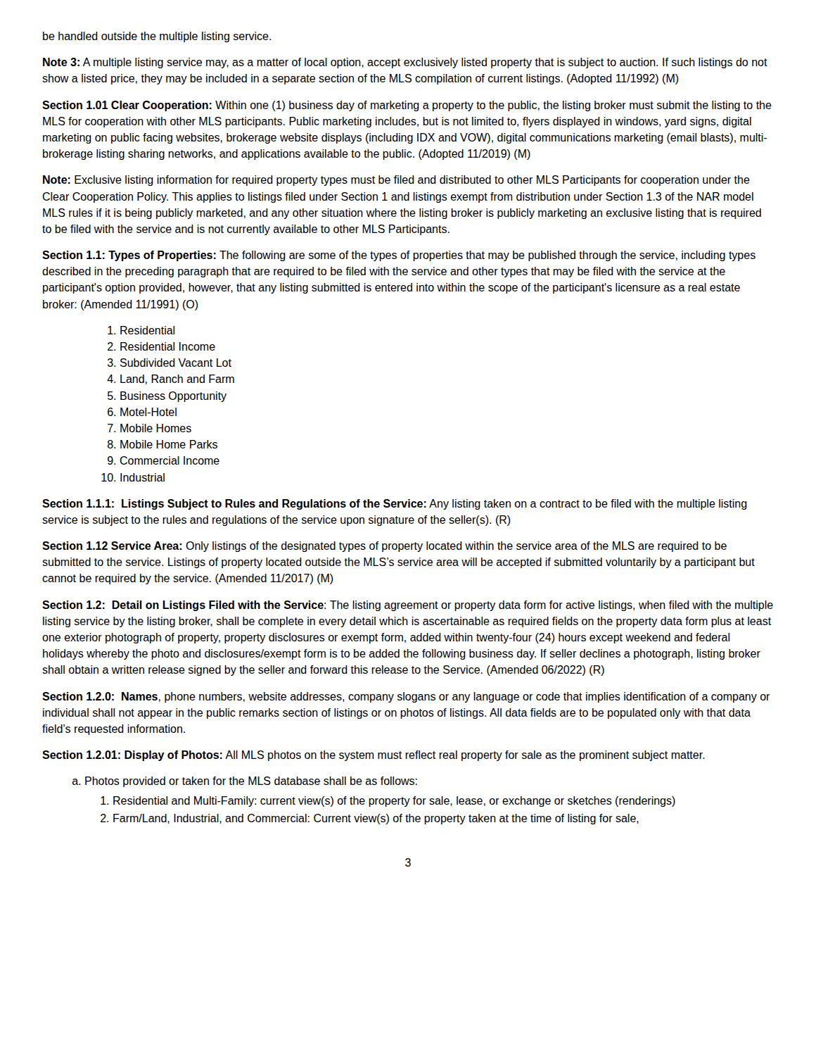be handled outside the multiple listing service.
Note 3: A multiple listing service may, as a matter of local option, accept exclusively listed property that is subject to auction. If such listings do not show a listed price, they may be included in a separate section of the MLS compilation of current listings. (Adopted 11/1992) (M)
Section 1.01 Clear Cooperation: Within one (1) business day of marketing a property to the public, the listing broker must submit the listing to the MLS for cooperation with other MLS participants. Public marketing includes, but is not limited to, flyers displayed in windows, yard signs, digital marketing on public facing websites, brokerage website displays (including IDX and VOW), digital communications marketing (email blasts), multi-brokerage listing sharing networks, and applications available to the public. (Adopted 11/2019) (M)
Note: Exclusive listing information for required property types must be filed and distributed to other MLS Participants for cooperation under the Clear Cooperation Policy. This applies to listings filed under Section 1 and listings exempt from distribution under Section 1.3 of the NAR model MLS rules if it is being publicly marketed, and any other situation where the listing broker is publicly marketing an exclusive listing that is required to be filed with the service and is not currently available to other MLS Participants.
Section 1.1: Types of Properties: The following are some of the types of properties that may be published through the service, including types described in the preceding paragraph that are required to be filed with the service and other types that may be filed with the service at the participant's option provided, however, that any listing submitted is entered into within the scope of the participant's licensure as a real estate broker: (Amended 11/1991) (O)
Residential
Residential Income
Subdivided Vacant Lot
Land, Ranch and Farm
Business Opportunity
Motel-Hotel
Mobile Homes
Mobile Home Parks
Commercial Income
Industrial
Section 1.1.1: Listings Subject to Rules and Regulations of the Service: Any listing taken on a contract to be filed with the multiple listing service is subject to the rules and regulations of the service upon signature of the seller(s). (R)
Section 1.12 Service Area: Only listings of the designated types of property located within the service area of the MLS are required to be submitted to the service. Listings of property located outside the MLS’s service area will be accepted if submitted voluntarily by a participant but cannot be required by the service. (Amended 11/2017) (M)
Section 1.2: Detail on Listings Filed with the Service: The listing agreement or property data form for active listings, when filed with the multiple listing service by the listing broker, shall be complete in every detail which is ascertainable as required fields on the property data form plus at least one exterior photograph of property, property disclosures or exempt form, added within twenty-four (24) hours except weekend and federal holidays whereby the photo and disclosures/exempt form is to be added the following business day. If seller declines a photograph, listing broker shall obtain a written release signed by the seller and forward this release to the Service. (Amended 06/2022) (R)
Section 1.2.0: Names, phone numbers, website addresses, company slogans or any language or code that implies identification of a company or individual shall not appear in the public remarks section of listings or on photos of listings. All data fields are to be populated only with that data field’s requested information.
Section 1.2.01: Display of Photos: All MLS photos on the system must reflect real property for sale as the prominent subject matter.
Photos provided or taken for the MLS database shall be as follows:
Residential and Multi-Family: current view(s) of the property for sale, lease, or exchange or sketches (renderings)
Farm/Land, Industrial, and Commercial: Current view(s) of the property taken at the time of listing for sale,
3